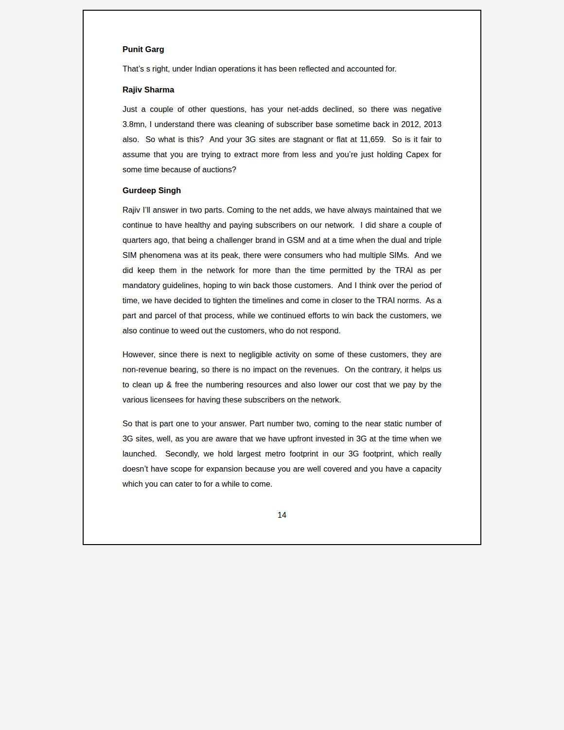Punit Garg
That’s s right, under Indian operations it has been reflected and accounted for.
Rajiv Sharma
Just a couple of other questions, has your net-adds declined, so there was negative 3.8mn, I understand there was cleaning of subscriber base sometime back in 2012, 2013 also. So what is this? And your 3G sites are stagnant or flat at 11,659. So is it fair to assume that you are trying to extract more from less and you’re just holding Capex for some time because of auctions?
Gurdeep Singh
Rajiv I’ll answer in two parts. Coming to the net adds, we have always maintained that we continue to have healthy and paying subscribers on our network. I did share a couple of quarters ago, that being a challenger brand in GSM and at a time when the dual and triple SIM phenomena was at its peak, there were consumers who had multiple SIMs. And we did keep them in the network for more than the time permitted by the TRAI as per mandatory guidelines, hoping to win back those customers. And I think over the period of time, we have decided to tighten the timelines and come in closer to the TRAI norms. As a part and parcel of that process, while we continued efforts to win back the customers, we also continue to weed out the customers, who do not respond.
However, since there is next to negligible activity on some of these customers, they are non-revenue bearing, so there is no impact on the revenues. On the contrary, it helps us to clean up & free the numbering resources and also lower our cost that we pay by the various licensees for having these subscribers on the network.
So that is part one to your answer. Part number two, coming to the near static number of 3G sites, well, as you are aware that we have upfront invested in 3G at the time when we launched. Secondly, we hold largest metro footprint in our 3G footprint, which really doesn’t have scope for expansion because you are well covered and you have a capacity which you can cater to for a while to come.
14